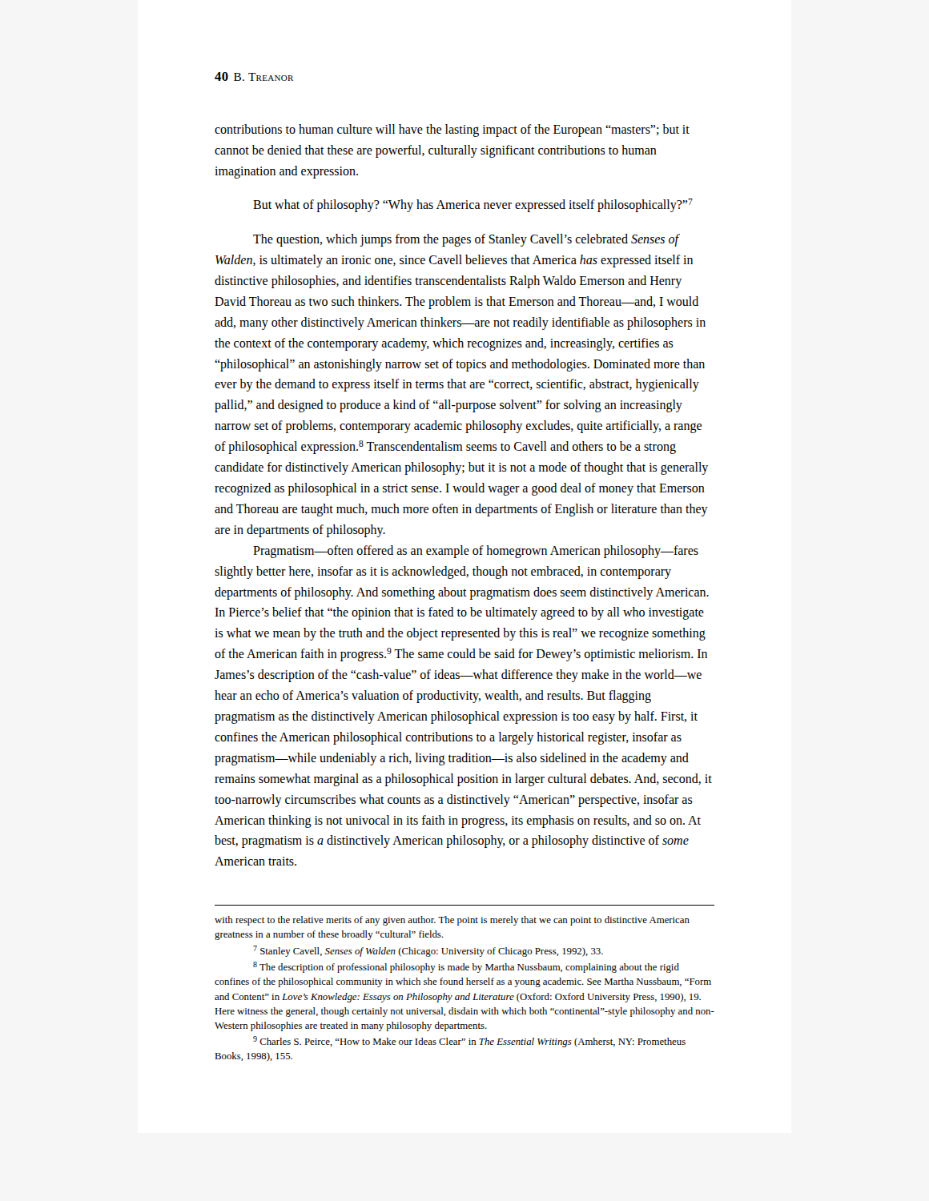40 B. Treanor
contributions to human culture will have the lasting impact of the European “masters”; but it cannot be denied that these are powerful, culturally significant contributions to human imagination and expression.
But what of philosophy? “Why has America never expressed itself philosophically?”7
The question, which jumps from the pages of Stanley Cavell’s celebrated Senses of Walden, is ultimately an ironic one, since Cavell believes that America has expressed itself in distinctive philosophies, and identifies transcendentalists Ralph Waldo Emerson and Henry David Thoreau as two such thinkers. The problem is that Emerson and Thoreau—and, I would add, many other distinctively American thinkers—are not readily identifiable as philosophers in the context of the contemporary academy, which recognizes and, increasingly, certifies as “philosophical” an astonishingly narrow set of topics and methodologies. Dominated more than ever by the demand to express itself in terms that are “correct, scientific, abstract, hygienically pallid,” and designed to produce a kind of “all-purpose solvent” for solving an increasingly narrow set of problems, contemporary academic philosophy excludes, quite artificially, a range of philosophical expression.8 Transcendentalism seems to Cavell and others to be a strong candidate for distinctively American philosophy; but it is not a mode of thought that is generally recognized as philosophical in a strict sense. I would wager a good deal of money that Emerson and Thoreau are taught much, much more often in departments of English or literature than they are in departments of philosophy.
Pragmatism—often offered as an example of homegrown American philosophy—fares slightly better here, insofar as it is acknowledged, though not embraced, in contemporary departments of philosophy. And something about pragmatism does seem distinctively American. In Pierce’s belief that “the opinion that is fated to be ultimately agreed to by all who investigate is what we mean by the truth and the object represented by this is real” we recognize something of the American faith in progress.9 The same could be said for Dewey’s optimistic meliorism. In James’s description of the “cash-value” of ideas—what difference they make in the world—we hear an echo of America’s valuation of productivity, wealth, and results. But flagging pragmatism as the distinctively American philosophical expression is too easy by half. First, it confines the American philosophical contributions to a largely historical register, insofar as pragmatism—while undeniably a rich, living tradition—is also sidelined in the academy and remains somewhat marginal as a philosophical position in larger cultural debates. And, second, it too-narrowly circumscribes what counts as a distinctively “American” perspective, insofar as American thinking is not univocal in its faith in progress, its emphasis on results, and so on. At best, pragmatism is a distinctively American philosophy, or a philosophy distinctive of some American traits.
with respect to the relative merits of any given author. The point is merely that we can point to distinctive American greatness in a number of these broadly “cultural” fields.
7 Stanley Cavell, Senses of Walden (Chicago: University of Chicago Press, 1992), 33.
8 The description of professional philosophy is made by Martha Nussbaum, complaining about the rigid confines of the philosophical community in which she found herself as a young academic. See Martha Nussbaum, “Form and Content” in Love’s Knowledge: Essays on Philosophy and Literature (Oxford: Oxford University Press, 1990), 19. Here witness the general, though certainly not universal, disdain with which both “continental”-style philosophy and non-Western philosophies are treated in many philosophy departments.
9 Charles S. Peirce, “How to Make our Ideas Clear” in The Essential Writings (Amherst, NY: Prometheus Books, 1998), 155.